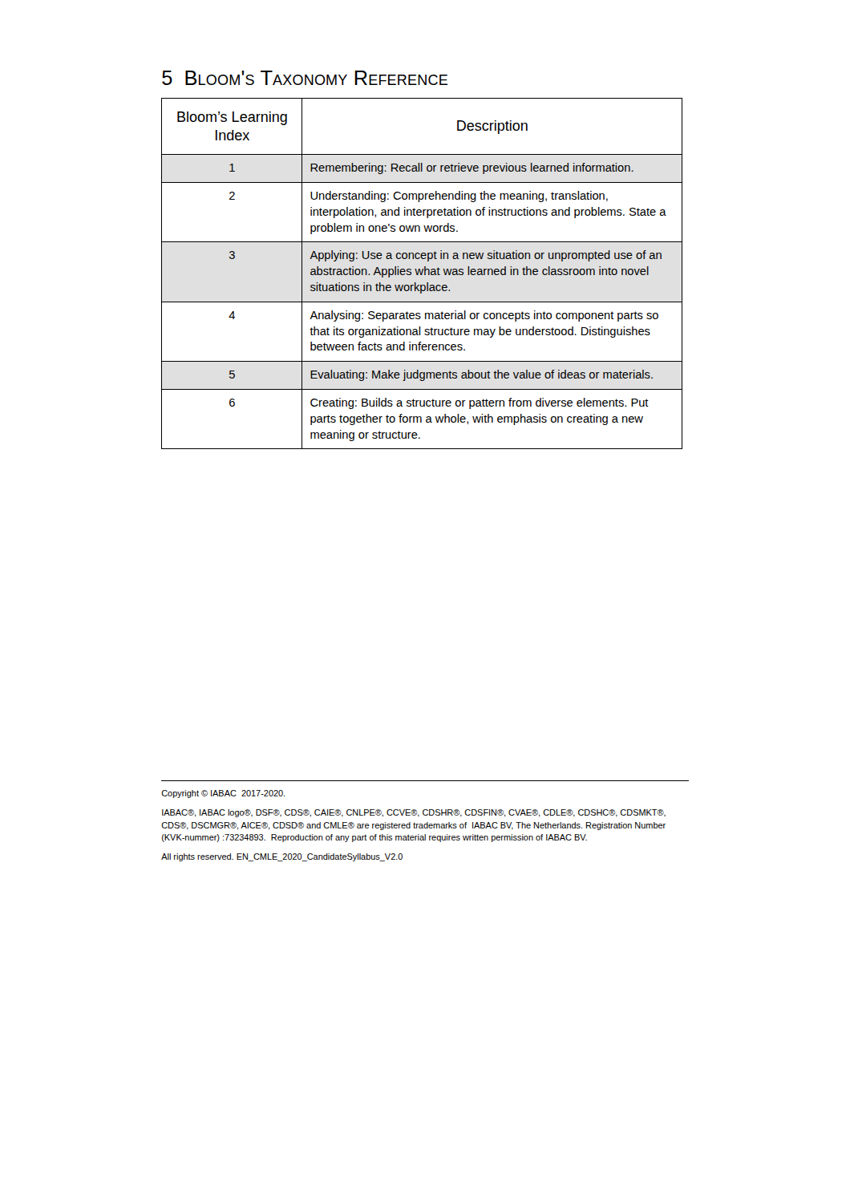5 Bloom's Taxonomy Reference
| Bloom’s Learning Index | Description |
| --- | --- |
| 1 | Remembering: Recall or retrieve previous learned information. |
| 2 | Understanding: Comprehending the meaning, translation, interpolation, and interpretation of instructions and problems. State a problem in one's own words. |
| 3 | Applying: Use a concept in a new situation or unprompted use of an abstraction. Applies what was learned in the classroom into novel situations in the workplace. |
| 4 | Analysing: Separates material or concepts into component parts so that its organizational structure may be understood. Distinguishes between facts and inferences. |
| 5 | Evaluating: Make judgments about the value of ideas or materials. |
| 6 | Creating: Builds a structure or pattern from diverse elements. Put parts together to form a whole, with emphasis on creating a new meaning or structure. |
Copyright © IABAC 2017-2020.
IABAC®, IABAC logo®, DSF®, CDS®, CAIE®, CNLPE®, CCVE®, CDSHR®, CDSFIN®, CVAE®, CDLE®, CDSHC®, CDSMKT®, CDS®, DSCMGR®, AICE®, CDSD® and CMLE® are registered trademarks of IABAC BV, The Netherlands. Registration Number (KVK-nummer) :73234893. Reproduction of any part of this material requires written permission of IABAC BV.
All rights reserved. EN_CMLE_2020_CandidateSyllabus_V2.0